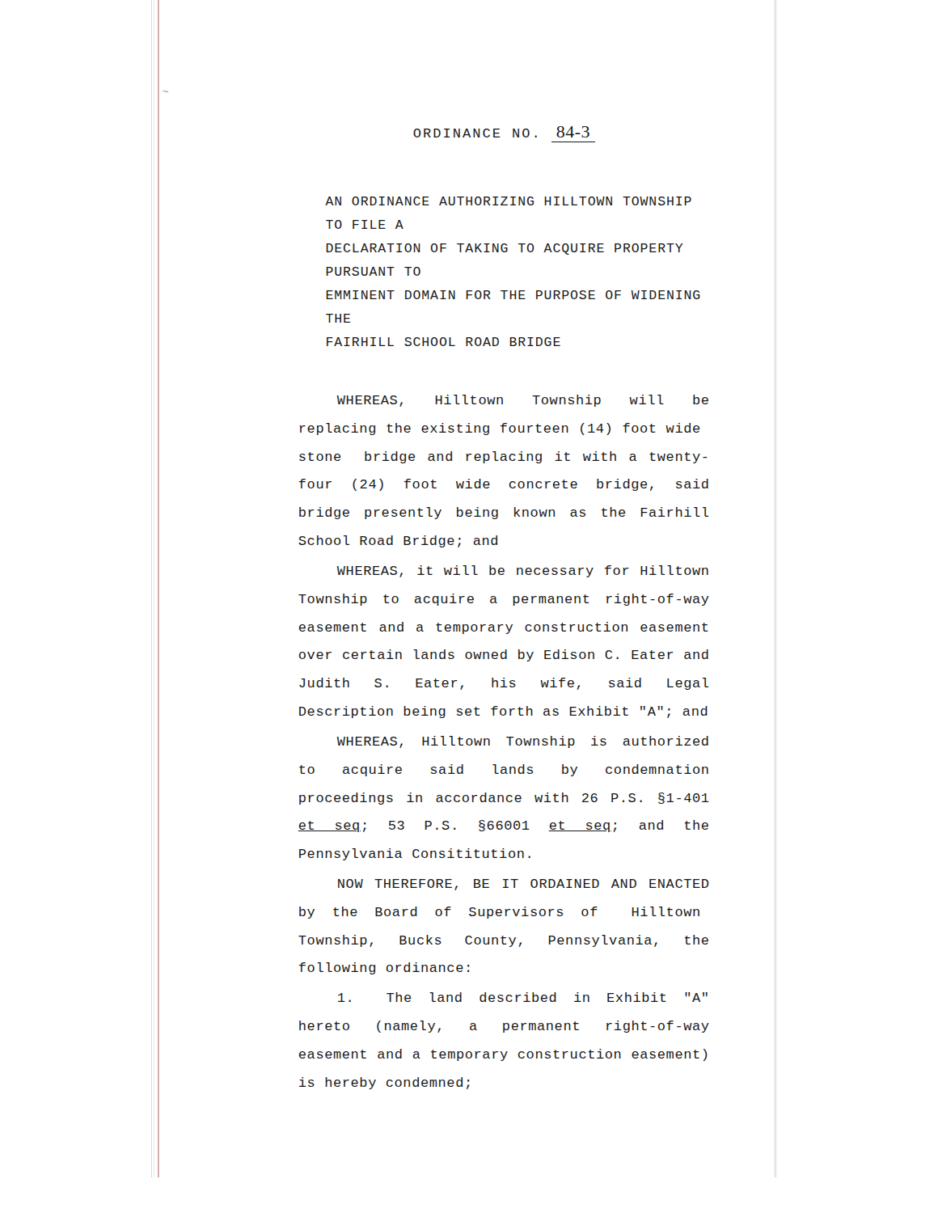~
ORDINANCE NO. 84-3
AN ORDINANCE AUTHORIZING HILLTOWN TOWNSHIP TO FILE A
DECLARATION OF TAKING TO ACQUIRE PROPERTY PURSUANT TO
EMMINENT DOMAIN FOR THE PURPOSE OF WIDENING THE
FAIRHILL SCHOOL ROAD BRIDGE
WHEREAS, Hilltown Township will be replacing the existing fourteen (14) foot wide stone bridge and replacing it with a twenty-four (24) foot wide concrete bridge, said bridge presently being known as the Fairhill School Road Bridge; and
WHEREAS, it will be necessary for Hilltown Township to acquire a permanent right-of-way easement and a temporary construction easement over certain lands owned by Edison C. Eater and Judith S. Eater, his wife, said Legal Description being set forth as Exhibit "A"; and
WHEREAS, Hilltown Township is authorized to acquire said lands by condemnation proceedings in accordance with 26 P.S. §1-401 et seq; 53 P.S. §66001 et seq; and the Pennsylvania Consititution.
NOW THEREFORE, BE IT ORDAINED AND ENACTED by the Board of Supervisors of Hilltown Township, Bucks County, Pennsylvania, the following ordinance:
1. The land described in Exhibit "A" hereto (namely, a permanent right-of-way easement and a temporary construction easement) is hereby condemned;